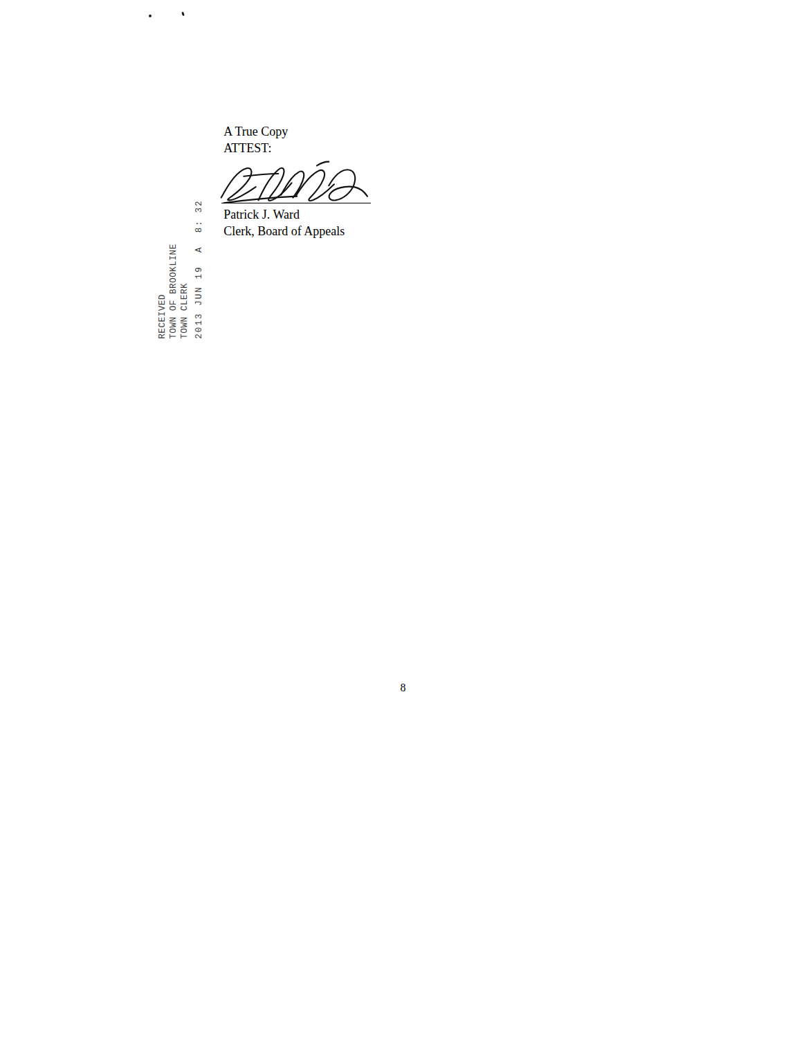A True Copy
ATTEST:
Patrick J. Ward
Clerk, Board of Appeals
RECEIVED TOWN OF BROOKLINE TOWN CLERK 2013 JUN 19 A 8: 32
8